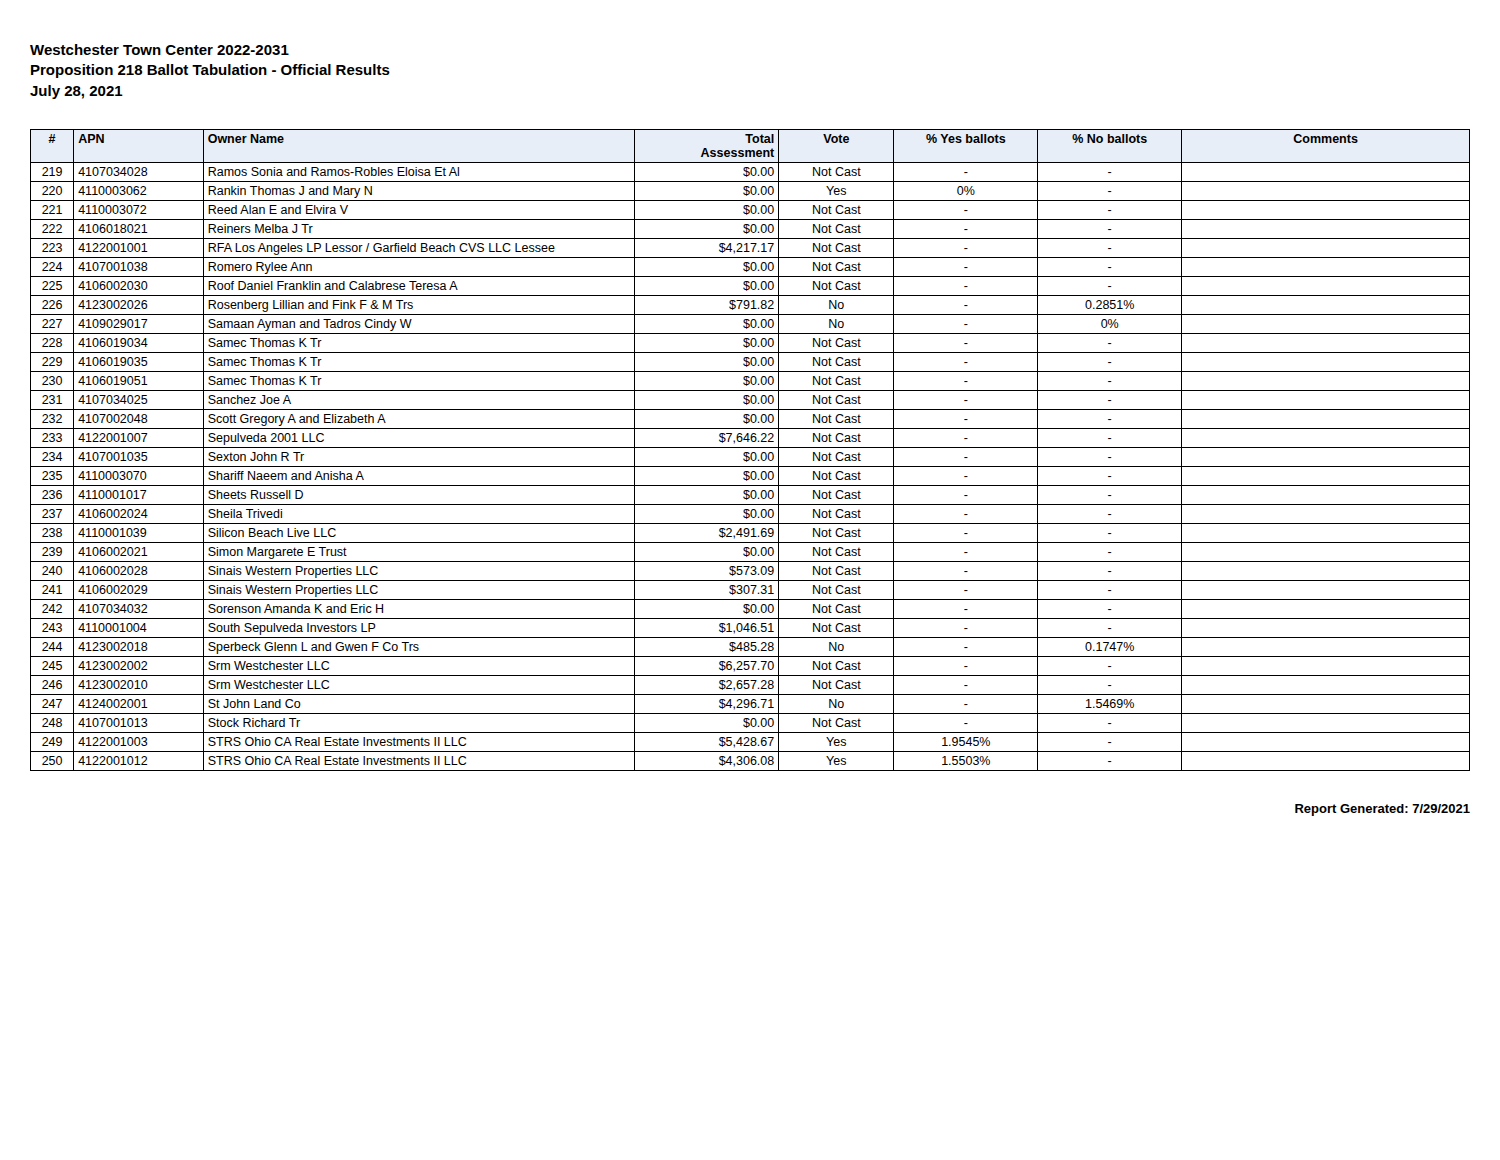Westchester Town Center 2022-2031
Proposition 218 Ballot Tabulation - Official Results
July 28, 2021
| # | APN | Owner Name | Total Assessment | Vote | % Yes ballots | % No ballots | Comments |
| --- | --- | --- | --- | --- | --- | --- | --- |
| 219 | 4107034028 | Ramos Sonia and Ramos-Robles Eloisa Et Al | $0.00 | Not Cast | - | - | |
| 220 | 4110003062 | Rankin Thomas J and Mary N | $0.00 | Yes | 0% | - | |
| 221 | 4110003072 | Reed Alan E and Elvira V | $0.00 | Not Cast | - | - | |
| 222 | 4106018021 | Reiners Melba J Tr | $0.00 | Not Cast | - | - | |
| 223 | 4122001001 | RFA Los Angeles LP Lessor / Garfield Beach CVS LLC Lessee | $4,217.17 | Not Cast | - | - | |
| 224 | 4107001038 | Romero Rylee Ann | $0.00 | Not Cast | - | - | |
| 225 | 4106002030 | Roof Daniel Franklin and Calabrese Teresa A | $0.00 | Not Cast | - | - | |
| 226 | 4123002026 | Rosenberg Lillian and Fink F & M Trs | $791.82 | No | - | 0.2851% | |
| 227 | 4109029017 | Samaan Ayman and Tadros Cindy W | $0.00 | No | - | 0% | |
| 228 | 4106019034 | Samec Thomas K Tr | $0.00 | Not Cast | - | - | |
| 229 | 4106019035 | Samec Thomas K Tr | $0.00 | Not Cast | - | - | |
| 230 | 4106019051 | Samec Thomas K Tr | $0.00 | Not Cast | - | - | |
| 231 | 4107034025 | Sanchez Joe A | $0.00 | Not Cast | - | - | |
| 232 | 4107002048 | Scott Gregory A and Elizabeth A | $0.00 | Not Cast | - | - | |
| 233 | 4122001007 | Sepulveda 2001 LLC | $7,646.22 | Not Cast | - | - | |
| 234 | 4107001035 | Sexton John R Tr | $0.00 | Not Cast | - | - | |
| 235 | 4110003070 | Shariff Naeem and Anisha A | $0.00 | Not Cast | - | - | |
| 236 | 4110001017 | Sheets Russell D | $0.00 | Not Cast | - | - | |
| 237 | 4106002024 | Sheila Trivedi | $0.00 | Not Cast | - | - | |
| 238 | 4110001039 | Silicon Beach Live LLC | $2,491.69 | Not Cast | - | - | |
| 239 | 4106002021 | Simon Margarete E Trust | $0.00 | Not Cast | - | - | |
| 240 | 4106002028 | Sinais Western Properties LLC | $573.09 | Not Cast | - | - | |
| 241 | 4106002029 | Sinais Western Properties LLC | $307.31 | Not Cast | - | - | |
| 242 | 4107034032 | Sorenson Amanda K and Eric H | $0.00 | Not Cast | - | - | |
| 243 | 4110001004 | South Sepulveda Investors LP | $1,046.51 | Not Cast | - | - | |
| 244 | 4123002018 | Sperbeck Glenn L and Gwen F Co Trs | $485.28 | No | - | 0.1747% | |
| 245 | 4123002002 | Srm Westchester LLC | $6,257.70 | Not Cast | - | - | |
| 246 | 4123002010 | Srm Westchester LLC | $2,657.28 | Not Cast | - | - | |
| 247 | 4124002001 | St John Land Co | $4,296.71 | No | - | 1.5469% | |
| 248 | 4107001013 | Stock Richard Tr | $0.00 | Not Cast | - | - | |
| 249 | 4122001003 | STRS Ohio CA Real Estate Investments II LLC | $5,428.67 | Yes | 1.9545% | - | |
| 250 | 4122001012 | STRS Ohio CA Real Estate Investments II LLC | $4,306.08 | Yes | 1.5503% | - | |
Report Generated: 7/29/2021